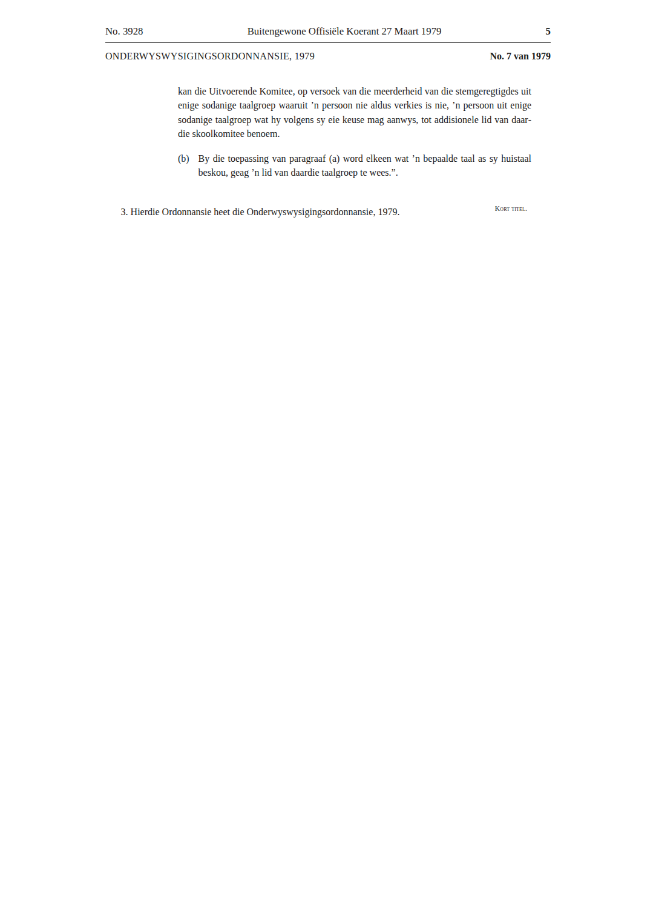No. 3928 Buitengewone Offisiële Koerant 27 Maart 1979 5
ONDERWYSWYSIGINGSORDONNANSIE, 1979 No. 7 van 1979
kan die Uitvoerende Komitee, op versoek van die meerderheid van die stemgeregtigdes uit enige sodanige taalgroep waaruit ’n persoon nie aldus verkies is nie, ’n persoon uit enige sodanige taalgroep wat hy volgens sy eie keuse mag aanwys, tot addisionele lid van daardie skoolkomitee benoem.
(b) By die toepassing van paragraaf (a) word elkeen wat ’n bepaalde taal as sy huistaal beskou, geag ’n lid van daardie taalgroep te wees.”.
Kort titel.
3. Hierdie Ordonnansie heet die Onderwyswysigingsordonnansie, 1979.